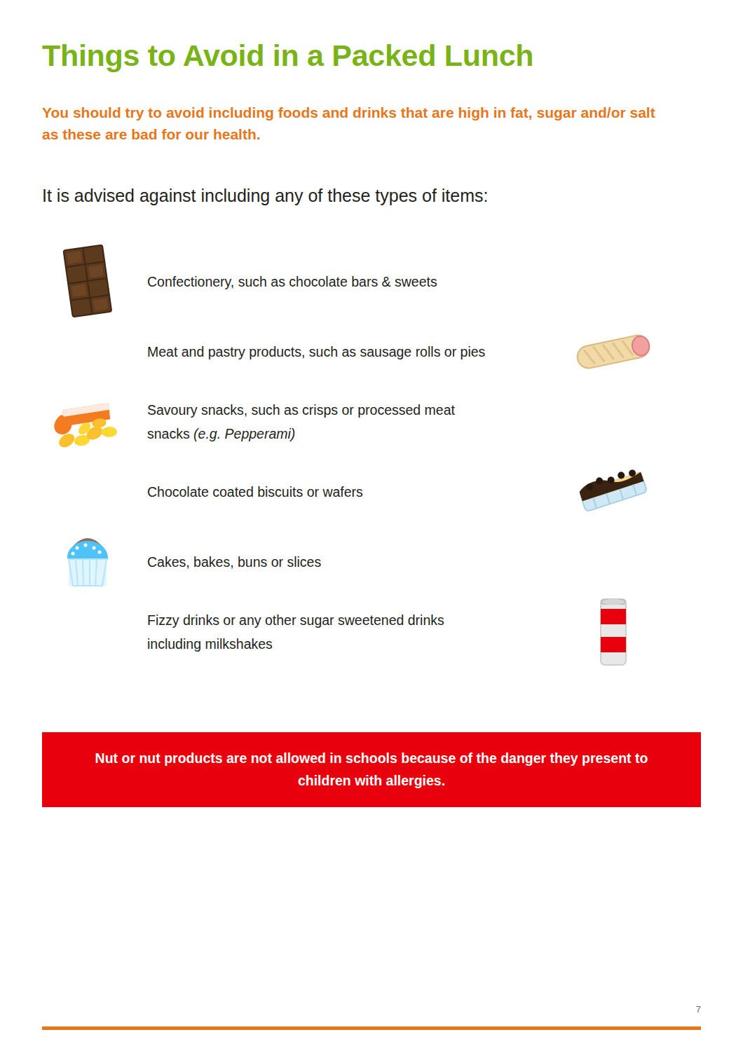Things to Avoid in a Packed Lunch
You should try to avoid including foods and drinks that are high in fat, sugar and/or salt as these are bad for our health.
It is advised against including any of these types of items:
Confectionery, such as chocolate bars & sweets
Meat and pastry products, such as sausage rolls or pies
Savoury snacks, such as crisps or processed meat snacks (e.g. Pepperami)
Chocolate coated biscuits or wafers
Cakes, bakes, buns or slices
Fizzy drinks or any other sugar sweetened drinks including milkshakes
Nut or nut products are not allowed in schools because of the danger they present to children with allergies.
7